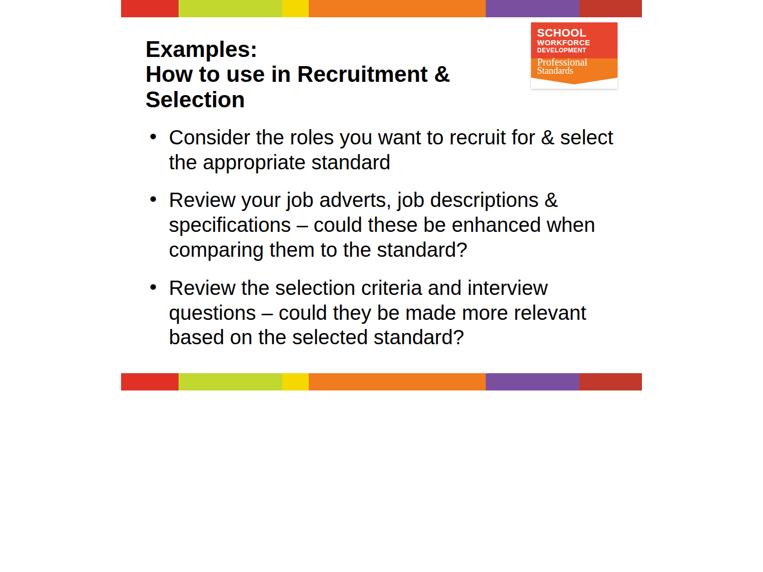SCHOOL
WORKFORCE
DEVELOPMENT
ProfessionalStandards
Examples:
How to use in Recruitment & Selection
Consider the roles you want to recruit for & select the appropriate standard
Review your job adverts, job descriptions & specifications – could these be enhanced when comparing them to the standard?
Review the selection criteria and interview questions – could they be made more relevant based on the selected standard?